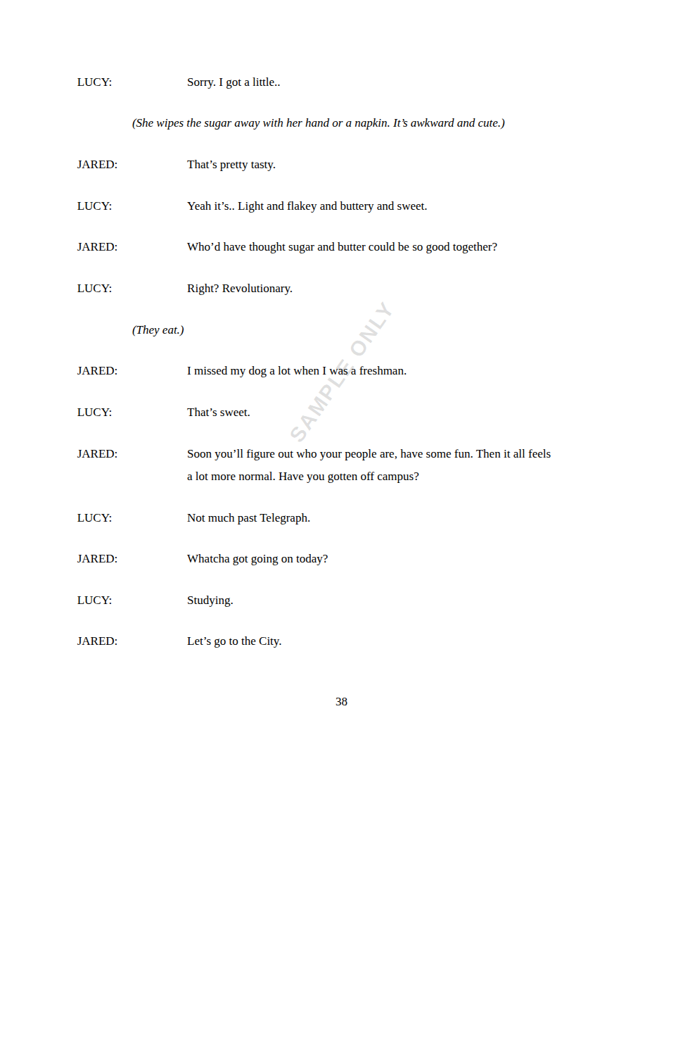SAMPLE ONLY
LUCY: Sorry. I got a little..
(She wipes the sugar away with her hand or a napkin. It’s awkward and cute.)
JARED: That’s pretty tasty.
LUCY: Yeah it’s.. Light and flakey and buttery and sweet.
JARED: Who’d have thought sugar and butter could be so good together?
LUCY: Right? Revolutionary.
(They eat.)
JARED: I missed my dog a lot when I was a freshman.
LUCY: That’s sweet.
JARED: Soon you’ll figure out who your people are, have some fun. Then it all feels a lot more normal. Have you gotten off campus?
LUCY: Not much past Telegraph.
JARED: Whatcha got going on today?
LUCY: Studying.
JARED: Let’s go to the City.
38